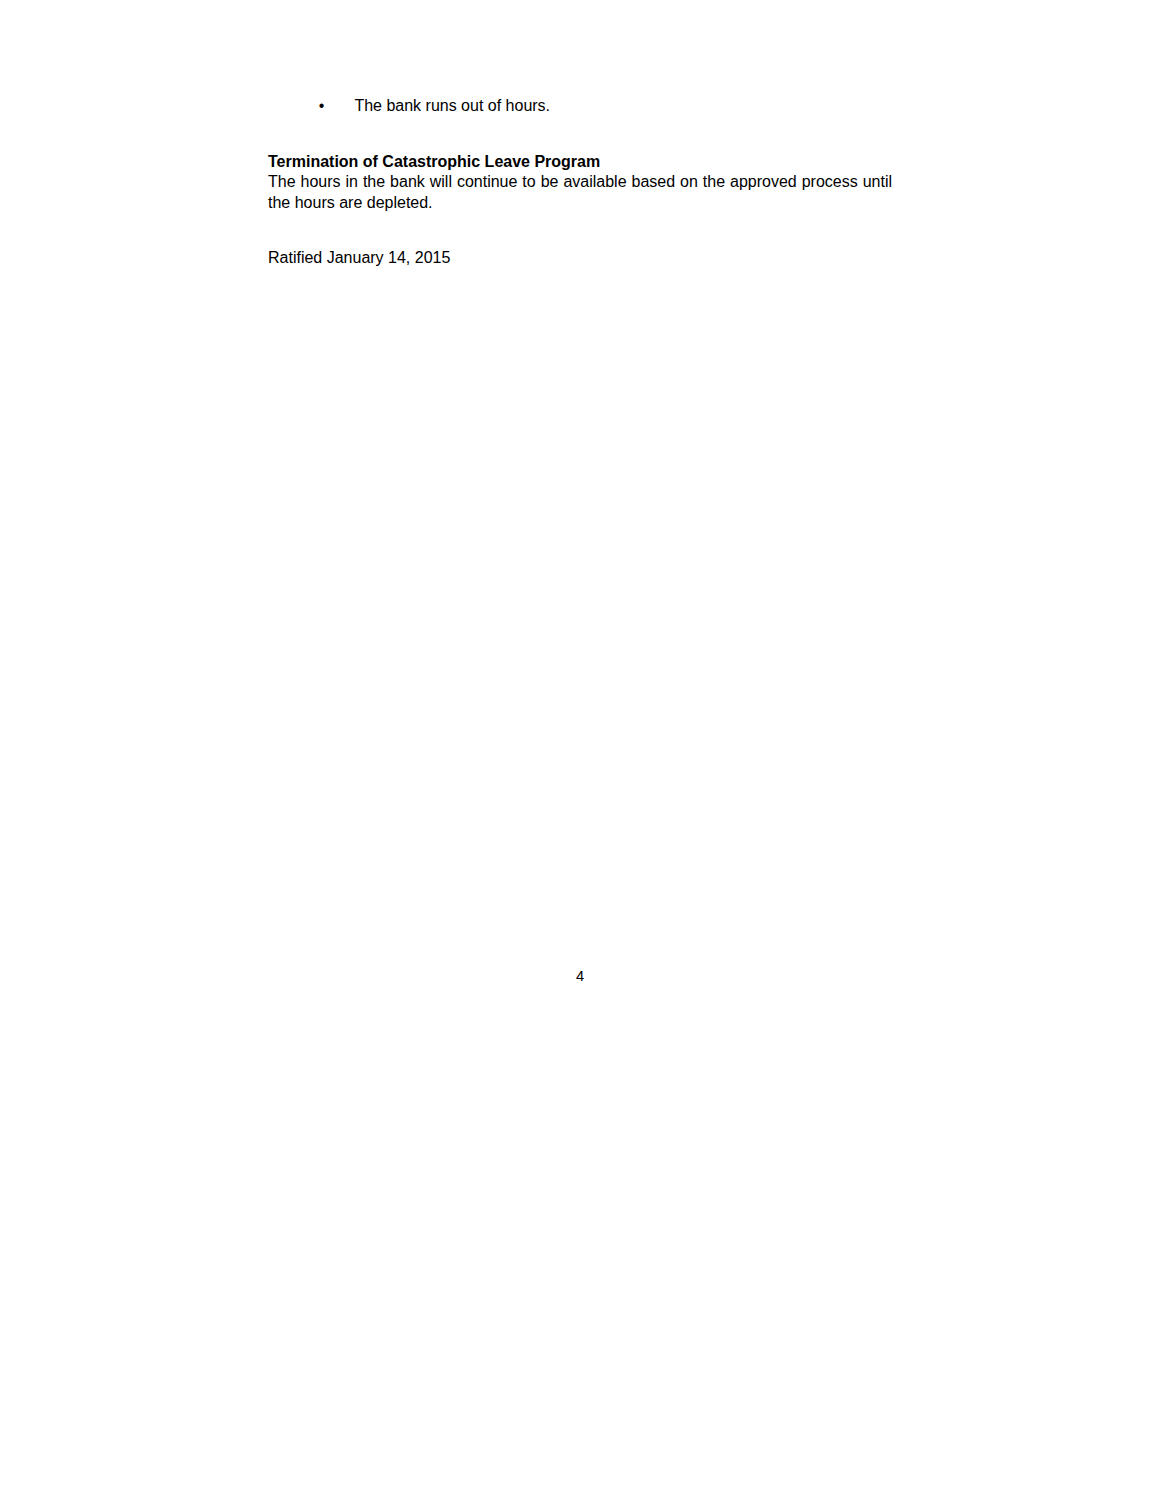The bank runs out of hours.
Termination of Catastrophic Leave Program
The hours in the bank will continue to be available based on the approved process until the hours are depleted.
Ratified January 14, 2015
4